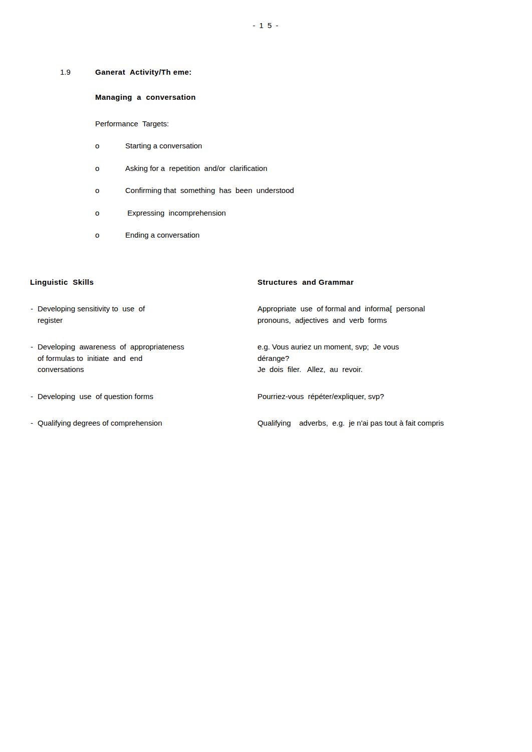- 1 5 -
1.9
Ganerat Activity/Th eme:
Managing a conversation
Performance Targets:
oStarting a conversation
oAsking for a repetition and/or clarification
oConfirming that something has been understood
o Expressing incomprehension
oEnding a conversation
| Linguistic Skills | Structures and Grammar |
| --- | --- |
| - Developing sensitivity to use of register | Appropriate use of formal and informa[ personal pronouns, adjectives and verb forms |
| - Developing awareness of appropriateness of formulas to initiate and end conversations | e.g. Vous auriez un moment, svp; Je vous dérange? Je dois filer. Allez, au revoir. |
| - Developing use of question forms | Pourriez-vous répéter/expliquer, svp? |
| - Qualifying degrees of comprehension | Qualifying adverbs, e.g. je n'ai pas tout à fait compris |